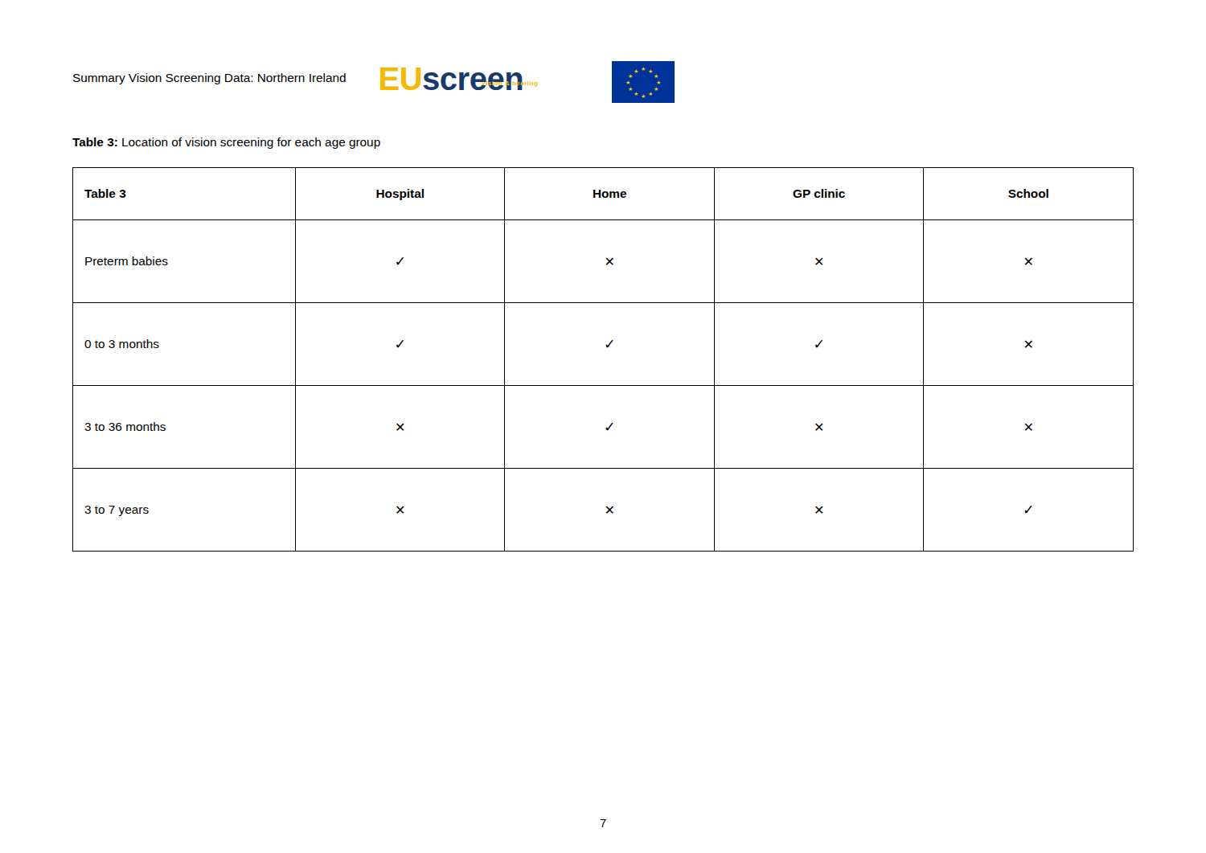Summary Vision Screening Data: Northern Ireland
EU screen vision & hearing
★ ★ ★ ★ ★ ★ ★ ★ ★ ★ ★ ★
Table 3: Location of vision screening for each age group
| Table 3 | Hospital | Home | GP clinic | School |
| --- | --- | --- | --- | --- |
| Preterm babies | ✓ | ✕ | ✕ | ✕ |
| 0 to 3 months | ✓ | ✓ | ✓ | ✕ |
| 3 to 36 months | ✕ | ✓ | ✕ | ✕ |
| 3 to 7 years | ✕ | ✕ | ✕ | ✓ |
7